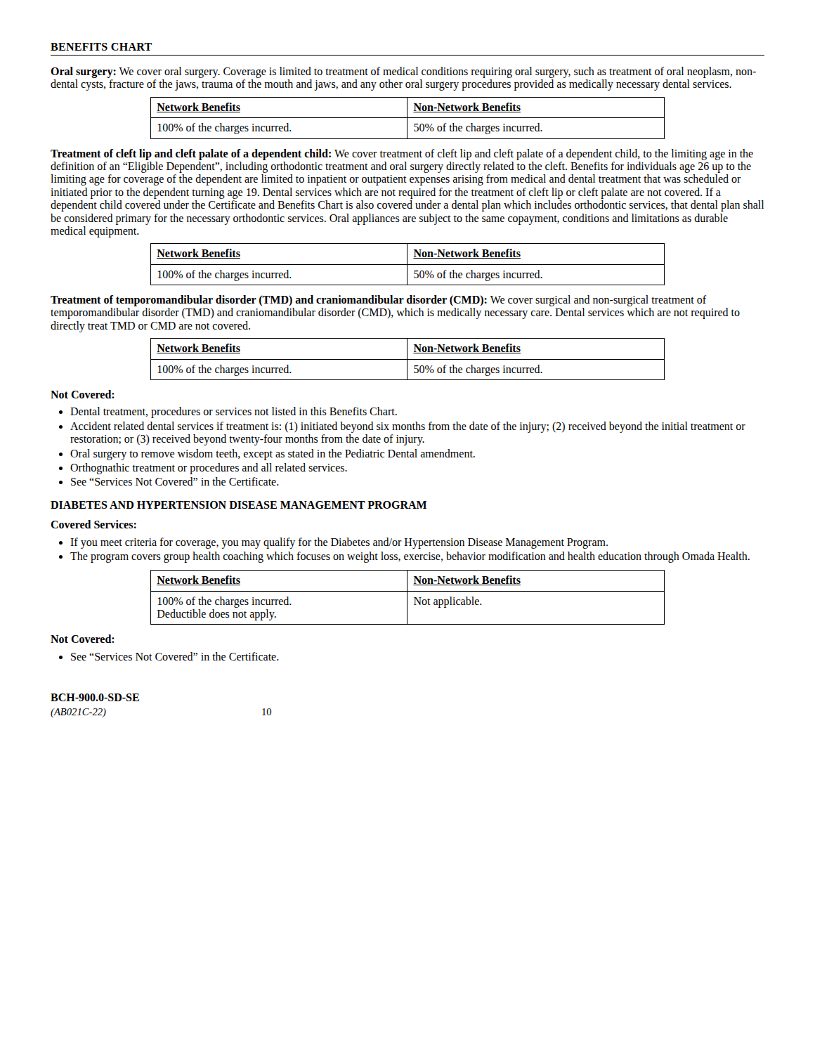BENEFITS CHART
Oral surgery: We cover oral surgery. Coverage is limited to treatment of medical conditions requiring oral surgery, such as treatment of oral neoplasm, non-dental cysts, fracture of the jaws, trauma of the mouth and jaws, and any other oral surgery procedures provided as medically necessary dental services.
| Network Benefits | Non-Network Benefits |
| --- | --- |
| 100% of the charges incurred. | 50% of the charges incurred. |
Treatment of cleft lip and cleft palate of a dependent child: We cover treatment of cleft lip and cleft palate of a dependent child, to the limiting age in the definition of an “Eligible Dependent”, including orthodontic treatment and oral surgery directly related to the cleft. Benefits for individuals age 26 up to the limiting age for coverage of the dependent are limited to inpatient or outpatient expenses arising from medical and dental treatment that was scheduled or initiated prior to the dependent turning age 19. Dental services which are not required for the treatment of cleft lip or cleft palate are not covered. If a dependent child covered under the Certificate and Benefits Chart is also covered under a dental plan which includes orthodontic services, that dental plan shall be considered primary for the necessary orthodontic services. Oral appliances are subject to the same copayment, conditions and limitations as durable medical equipment.
| Network Benefits | Non-Network Benefits |
| --- | --- |
| 100% of the charges incurred. | 50% of the charges incurred. |
Treatment of temporomandibular disorder (TMD) and craniomandibular disorder (CMD): We cover surgical and non-surgical treatment of temporomandibular disorder (TMD) and craniomandibular disorder (CMD), which is medically necessary care. Dental services which are not required to directly treat TMD or CMD are not covered.
| Network Benefits | Non-Network Benefits |
| --- | --- |
| 100% of the charges incurred. | 50% of the charges incurred. |
Not Covered:
Dental treatment, procedures or services not listed in this Benefits Chart.
Accident related dental services if treatment is: (1) initiated beyond six months from the date of the injury; (2) received beyond the initial treatment or restoration; or (3) received beyond twenty-four months from the date of injury.
Oral surgery to remove wisdom teeth, except as stated in the Pediatric Dental amendment.
Orthognathic treatment or procedures and all related services.
See “Services Not Covered” in the Certificate.
DIABETES AND HYPERTENSION DISEASE MANAGEMENT PROGRAM
Covered Services:
If you meet criteria for coverage, you may qualify for the Diabetes and/or Hypertension Disease Management Program.
The program covers group health coaching which focuses on weight loss, exercise, behavior modification and health education through Omada Health.
| Network Benefits | Non-Network Benefits |
| --- | --- |
| 100% of the charges incurred. Deductible does not apply. | Not applicable. |
Not Covered:
See “Services Not Covered” in the Certificate.
BCH-900.0-SD-SE
(AB021C-22) 10